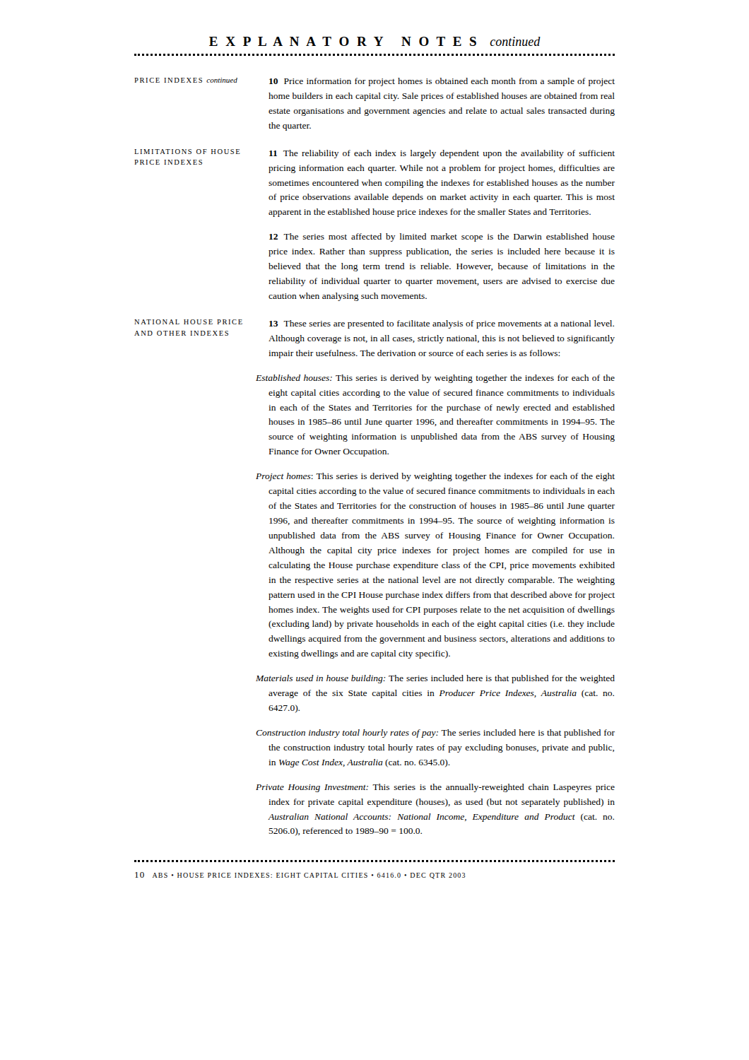E X P L A N A T O R Y N O T E S continued
PRICE INDEXES continued
10 Price information for project homes is obtained each month from a sample of project home builders in each capital city. Sale prices of established houses are obtained from real estate organisations and government agencies and relate to actual sales transacted during the quarter.
LIMITATIONS OF HOUSE PRICE INDEXES
11 The reliability of each index is largely dependent upon the availability of sufficient pricing information each quarter. While not a problem for project homes, difficulties are sometimes encountered when compiling the indexes for established houses as the number of price observations available depends on market activity in each quarter. This is most apparent in the established house price indexes for the smaller States and Territories.
12 The series most affected by limited market scope is the Darwin established house price index. Rather than suppress publication, the series is included here because it is believed that the long term trend is reliable. However, because of limitations in the reliability of individual quarter to quarter movement, users are advised to exercise due caution when analysing such movements.
NATIONAL HOUSE PRICE AND OTHER INDEXES
13 These series are presented to facilitate analysis of price movements at a national level. Although coverage is not, in all cases, strictly national, this is not believed to significantly impair their usefulness. The derivation or source of each series is as follows:
Established houses: This series is derived by weighting together the indexes for each of the eight capital cities according to the value of secured finance commitments to individuals in each of the States and Territories for the purchase of newly erected and established houses in 1985–86 until June quarter 1996, and thereafter commitments in 1994–95. The source of weighting information is unpublished data from the ABS survey of Housing Finance for Owner Occupation.
Project homes: This series is derived by weighting together the indexes for each of the eight capital cities according to the value of secured finance commitments to individuals in each of the States and Territories for the construction of houses in 1985–86 until June quarter 1996, and thereafter commitments in 1994–95. The source of weighting information is unpublished data from the ABS survey of Housing Finance for Owner Occupation. Although the capital city price indexes for project homes are compiled for use in calculating the House purchase expenditure class of the CPI, price movements exhibited in the respective series at the national level are not directly comparable. The weighting pattern used in the CPI House purchase index differs from that described above for project homes index. The weights used for CPI purposes relate to the net acquisition of dwellings (excluding land) by private households in each of the eight capital cities (i.e. they include dwellings acquired from the government and business sectors, alterations and additions to existing dwellings and are capital city specific).
Materials used in house building: The series included here is that published for the weighted average of the six State capital cities in Producer Price Indexes, Australia (cat. no. 6427.0).
Construction industry total hourly rates of pay: The series included here is that published for the construction industry total hourly rates of pay excluding bonuses, private and public, in Wage Cost Index, Australia (cat. no. 6345.0).
Private Housing Investment: This series is the annually-reweighted chain Laspeyres price index for private capital expenditure (houses), as used (but not separately published) in Australian National Accounts: National Income, Expenditure and Product (cat. no. 5206.0), referenced to 1989–90 = 100.0.
10 ABS • HOUSE PRICE INDEXES: EIGHT CAPITAL CITIES • 6416.0 • DEC QTR 2003